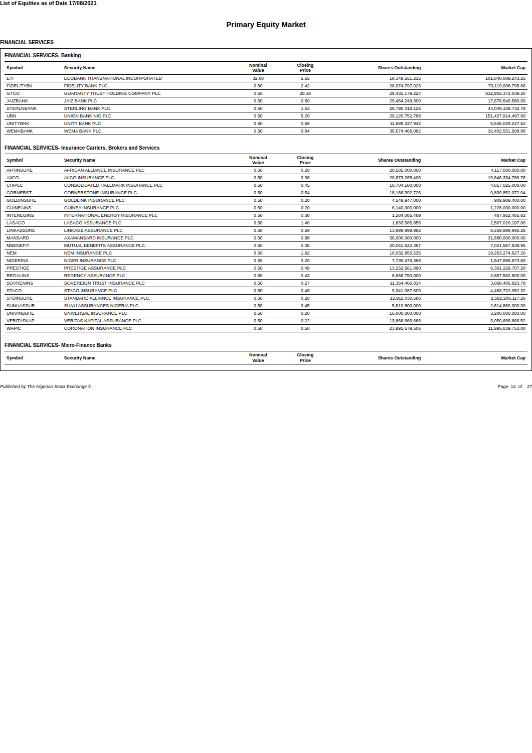List of Equities as of Date 17/08/2021
Primary Equity Market
FINANCIAL SERVICES
FINANCIAL SERVICES- Banking
| Symbol | Security Name | Nominal Value | Closing Price | Shares Outstanding | Market Cap |
| --- | --- | --- | --- | --- | --- |
| ETI | ECOBANK TRANSNATIONAL INCORPORATED | 32.00 | 5.55 | 18,349,551,215 | 101,840,009,243.25 |
| FIDELITYBK | FIDELITY BANK PLC | 0.50 | 2.42 | 28,974,797,023 | 70,119,008,795.66 |
| GTCO | GUARANTY TRUST HOLDING COMPANY PLC | 0.50 | 28.30 | 29,431,179,224 | 832,902,372,039.20 |
| JAIZBANK | JAIZ BANK PLC | 0.50 | 0.60 | 29,464,249,300 | 17,678,549,580.00 |
| STERLNBANK | STERLING BANK PLC. | 0.50 | 1.53 | 28,790,418,126 | 44,049,339,732.78 |
| UBN | UNION BANK NIG.PLC. | 0.50 | 5.20 | 29,120,752,788 | 151,427,914,497.60 |
| UNITYBNK | UNITY BANK PLC | 0.50 | 0.56 | 11,689,337,942 | 6,546,029,247.52 |
| WEMABANK | WEMA BANK PLC. | 0.50 | 0.84 | 38,574,466,082 | 32,402,551,508.88 |
FINANCIAL SERVICES- Insurance Carriers, Brokers and Services
| Symbol | Security Name | Nominal Value | Closing Price | Shares Outstanding | Market Cap |
| --- | --- | --- | --- | --- | --- |
| AFRINSURE | AFRICAN ALLIANCE INSURANCE PLC | 0.50 | 0.20 | 20,585,000,000 | 4,117,000,000.00 |
| AIICO | AIICO INSURANCE PLC. | 0.50 | 0.96 | 20,673,265,406 | 19,846,334,789.76 |
| CHIPLC | CONSOLIDATED HALLMARK INSURANCE PLC | 0.50 | 0.45 | 10,704,500,000 | 4,817,025,000.00 |
| CORNERST | CORNERSTONE INSURANCE PLC | 0.50 | 0.54 | 18,166,392,726 | 9,809,852,072.04 |
| GOLDINSURE | GOLDLINK INSURANCE PLC | 0.50 | 0.20 | 4,549,947,000 | 909,989,400.00 |
| GUINEAINS | GUINEA INSURANCE PLC. | 0.50 | 0.20 | 6,140,000,000 | 1,228,000,000.00 |
| INTENEGINS | INTERNATIONAL ENERGY INSURANCE PLC | 0.50 | 0.38 | 1,284,085,489 | 487,952,485.82 |
| LASACO | LASACO ASSURANCE PLC. | 0.50 | 1.40 | 1,833,585,855 | 2,567,020,197.00 |
| LINKASSURE | LINKAGE ASSURANCE PLC | 0.50 | 0.59 | 13,999,999,992 | 8,259,999,995.28 |
| MANSARD | AXAMANSARD INSURANCE PLC | 0.50 | 0.88 | 36,000,000,000 | 31,680,000,000.00 |
| MBENEFIT | MUTUAL BENEFITS ASSURANCE PLC. | 0.50 | 0.35 | 20,061,622,397 | 7,021,567,838.95 |
| NEM | NEM INSURANCE PLC | 0.50 | 1.92 | 10,032,955,535 | 19,263,274,627.20 |
| NIGERINS | NIGER INSURANCE PLC | 0.50 | 0.20 | 7,739,479,368 | 1,547,895,873.60 |
| PRESTIGE | PRESTIGE ASSURANCE PLC | 0.50 | 0.48 | 13,252,561,890 | 6,361,229,707.20 |
| REGALINS | REGENCY ASSURANCE PLC | 0.50 | 0.43 | 6,668,750,000 | 2,867,562,500.00 |
| SOVRENINS | SOVEREIGN TRUST INSURANCE PLC | 0.50 | 0.27 | 11,364,466,014 | 3,068,405,823.78 |
| STACO | STACO INSURANCE PLC | 0.50 | 0.48 | 9,341,087,609 | 4,483,722,052.32 |
| STDINSURE | STANDARD ALLIANCE INSURANCE PLC. | 0.50 | 0.20 | 12,911,030,586 | 2,582,206,117.20 |
| SUNUASSUR | SUNU ASSURANCES NIGERIA PLC. | 0.50 | 0.45 | 5,810,800,000 | 2,614,860,000.00 |
| UNIVINSURE | UNIVERSAL INSURANCE PLC | 0.50 | 0.20 | 16,000,000,000 | 3,200,000,000.00 |
| VERITASKAP | VERITAS KAPITAL ASSURANCE PLC | 0.50 | 0.22 | 13,866,666,666 | 3,050,666,666.52 |
| WAPIC | CORONATION INSURANCE PLC | 0.50 | 0.50 | 23,991,679,506 | 11,995,839,753.00 |
FINANCIAL SERVICES- Micro-Finance Banks
| Symbol | Security Name | Nominal Value | Closing Price | Shares Outstanding | Market Cap |
| --- | --- | --- | --- | --- | --- |
Published by The Nigerian Stock Exchange ©
Page 14 of 27